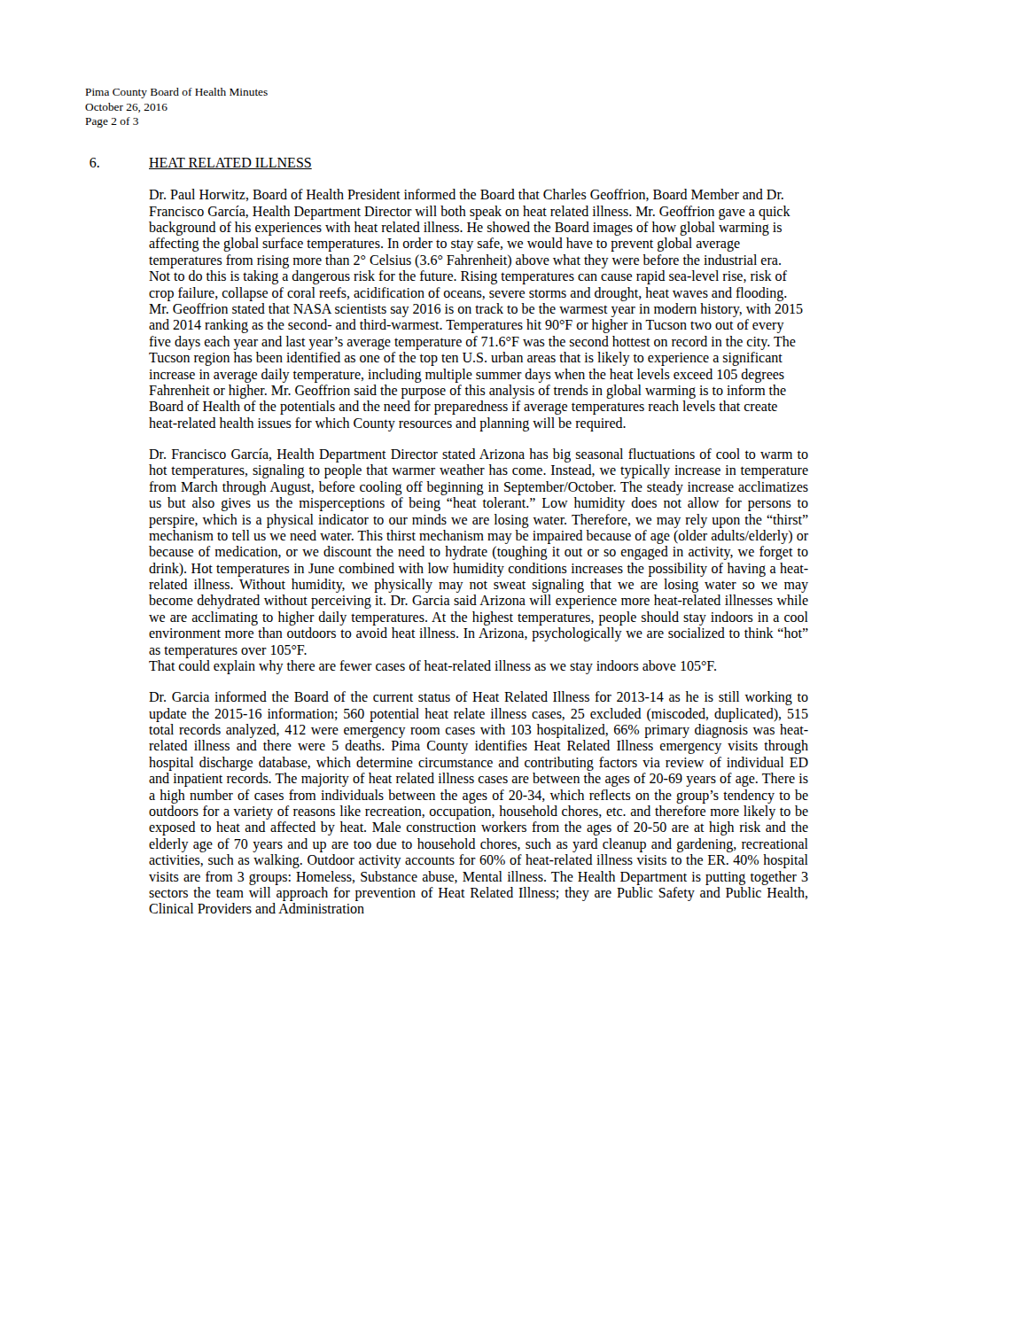Pima County Board of Health Minutes
October 26, 2016
Page 2 of 3
6.
HEAT RELATED ILLNESS
Dr. Paul Horwitz, Board of Health President informed the Board that Charles Geoffrion, Board Member and Dr. Francisco García, Health Department Director will both speak on heat related illness. Mr. Geoffrion gave a quick background of his experiences with heat related illness. He showed the Board images of how global warming is affecting the global surface temperatures. In order to stay safe, we would have to prevent global average temperatures from rising more than 2° Celsius (3.6° Fahrenheit) above what they were before the industrial era. Not to do this is taking a dangerous risk for the future. Rising temperatures can cause rapid sea-level rise, risk of crop failure, collapse of coral reefs, acidification of oceans, severe storms and drought, heat waves and flooding. Mr. Geoffrion stated that NASA scientists say 2016 is on track to be the warmest year in modern history, with 2015 and 2014 ranking as the second- and third-warmest. Temperatures hit 90°F or higher in Tucson two out of every five days each year and last year’s average temperature of 71.6°F was the second hottest on record in the city. The Tucson region has been identified as one of the top ten U.S. urban areas that is likely to experience a significant increase in average daily temperature, including multiple summer days when the heat levels exceed 105 degrees Fahrenheit or higher. Mr. Geoffrion said the purpose of this analysis of trends in global warming is to inform the Board of Health of the potentials and the need for preparedness if average temperatures reach levels that create heat-related health issues for which County resources and planning will be required.
Dr. Francisco García, Health Department Director stated Arizona has big seasonal fluctuations of cool to warm to hot temperatures, signaling to people that warmer weather has come. Instead, we typically increase in temperature from March through August, before cooling off beginning in September/October. The steady increase acclimatizes us but also gives us the misperceptions of being “heat tolerant.” Low humidity does not allow for persons to perspire, which is a physical indicator to our minds we are losing water. Therefore, we may rely upon the “thirst” mechanism to tell us we need water. This thirst mechanism may be impaired because of age (older adults/elderly) or because of medication, or we discount the need to hydrate (toughing it out or so engaged in activity, we forget to drink). Hot temperatures in June combined with low humidity conditions increases the possibility of having a heat-related illness. Without humidity, we physically may not sweat signaling that we are losing water so we may become dehydrated without perceiving it. Dr. Garcia said Arizona will experience more heat-related illnesses while we are acclimating to higher daily temperatures. At the highest temperatures, people should stay indoors in a cool environment more than outdoors to avoid heat illness. In Arizona, psychologically we are socialized to think “hot” as temperatures over 105°F.
That could explain why there are fewer cases of heat-related illness as we stay indoors above 105°F.
Dr. Garcia informed the Board of the current status of Heat Related Illness for 2013-14 as he is still working to update the 2015-16 information; 560 potential heat relate illness cases, 25 excluded (miscoded, duplicated), 515 total records analyzed, 412 were emergency room cases with 103 hospitalized, 66% primary diagnosis was heat-related illness and there were 5 deaths. Pima County identifies Heat Related Illness emergency visits through hospital discharge database, which determine circumstance and contributing factors via review of individual ED and inpatient records. The majority of heat related illness cases are between the ages of 20-69 years of age. There is a high number of cases from individuals between the ages of 20-34, which reflects on the group’s tendency to be outdoors for a variety of reasons like recreation, occupation, household chores, etc. and therefore more likely to be exposed to heat and affected by heat. Male construction workers from the ages of 20-50 are at high risk and the elderly age of 70 years and up are too due to household chores, such as yard cleanup and gardening, recreational activities, such as walking. Outdoor activity accounts for 60% of heat-related illness visits to the ER. 40% hospital visits are from 3 groups: Homeless, Substance abuse, Mental illness. The Health Department is putting together 3 sectors the team will approach for prevention of Heat Related Illness; they are Public Safety and Public Health, Clinical Providers and Administration